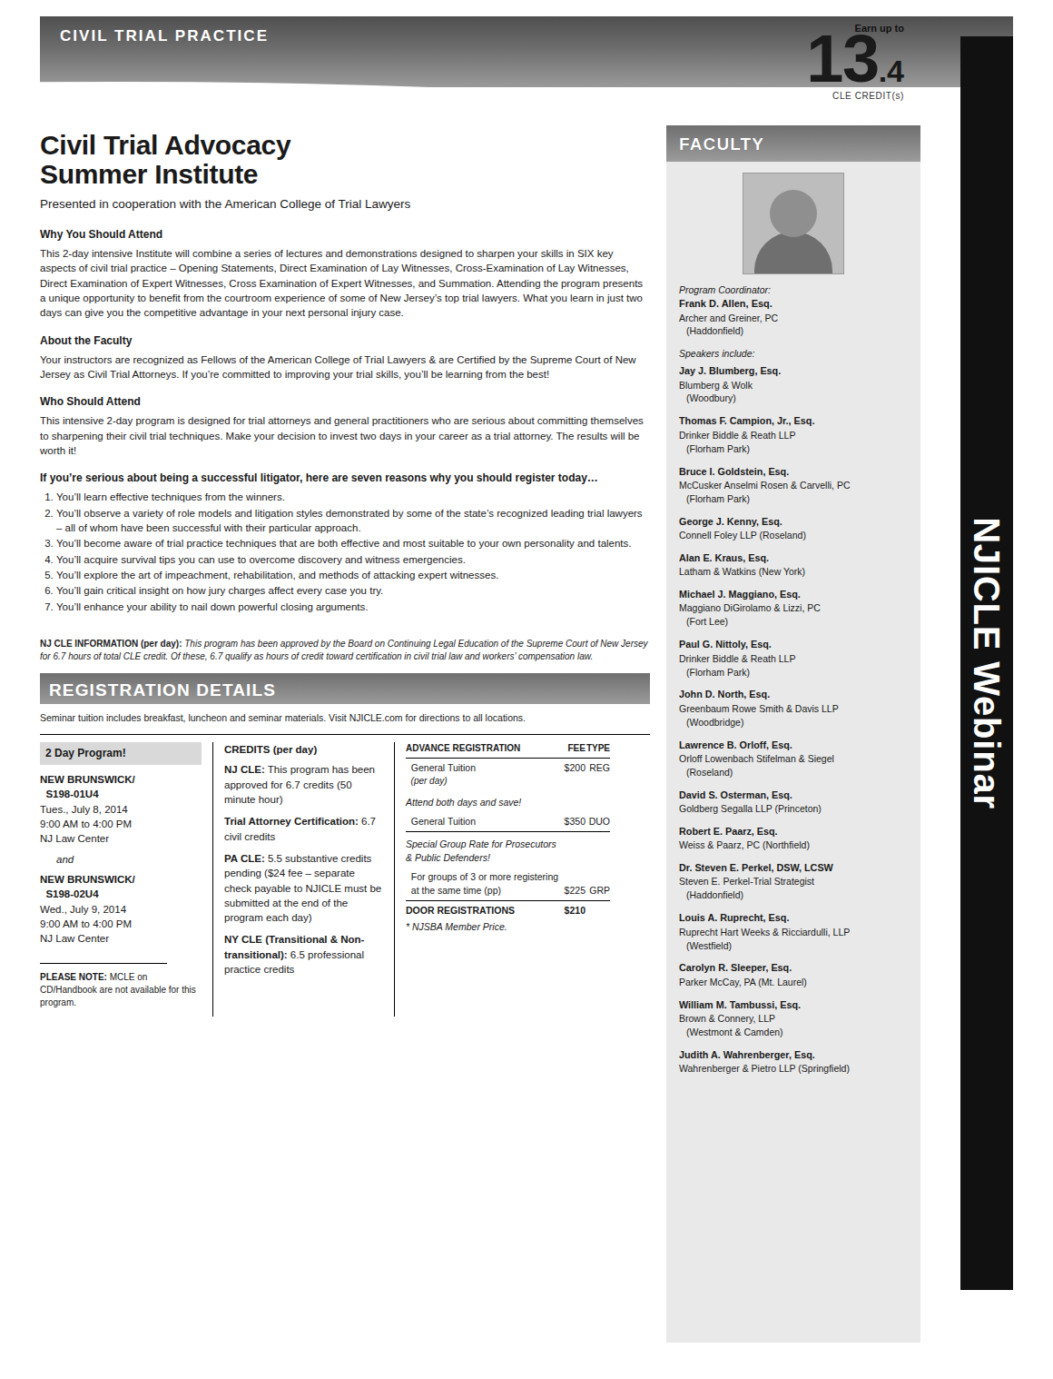NJICLE Webinar
Civil Trial Practice
Earn up to
13.4
CLE CREDIT(s)
Civil Trial Advocacy
Summer Institute
Presented in cooperation with the American College of Trial Lawyers
Why You Should Attend
This 2-day intensive Institute will combine a series of lectures and demonstrations designed to sharpen your skills in SIX key aspects of civil trial practice – Opening Statements, Direct Examination of Lay Witnesses, Cross-Examination of Lay Witnesses, Direct Examination of Expert Witnesses, Cross Examination of Expert Witnesses, and Summation. Attending the program presents a unique opportunity to benefit from the courtroom experience of some of New Jersey’s top trial lawyers. What you learn in just two days can give you the competitive advantage in your next personal injury case.
About the Faculty
Your instructors are recognized as Fellows of the American College of Trial Lawyers & are Certified by the Supreme Court of New Jersey as Civil Trial Attorneys. If you’re committed to improving your trial skills, you’ll be learning from the best!
Who Should Attend
This intensive 2-day program is designed for trial attorneys and general practitioners who are serious about committing themselves to sharpening their civil trial techniques. Make your decision to invest two days in your career as a trial attorney. The results will be worth it!
If you’re serious about being a successful litigator, here are seven reasons why you should register today…
You’ll learn effective techniques from the winners.
You’ll observe a variety of role models and litigation styles demonstrated by some of the state’s recognized leading trial lawyers – all of whom have been successful with their particular approach.
You’ll become aware of trial practice techniques that are both effective and most suitable to your own personality and talents.
You’ll acquire survival tips you can use to overcome discovery and witness emergencies.
You’ll explore the art of impeachment, rehabilitation, and methods of attacking expert witnesses.
You’ll gain critical insight on how jury charges affect every case you try.
You’ll enhance your ability to nail down powerful closing arguments.
NJ CLE INFORMATION (per day): This program has been approved by the Board on Continuing Legal Education of the Supreme Court of New Jersey for 6.7 hours of total CLE credit. Of these, 6.7 qualify as hours of credit toward certification in civil trial law and workers’ compensation law.
REGISTRATION DETAILS
Seminar tuition includes breakfast, luncheon and seminar materials. Visit NJICLE.com for directions to all locations.
2 Day Program!
NEW BRUNSWICK/
S198-01U4
Tues., July 8, 2014
9:00 AM to 4:00 PM
NJ Law Center
and
NEW BRUNSWICK/
S198-02U4
Wed., July 9, 2014
9:00 AM to 4:00 PM
NJ Law Center
PLEASE NOTE: MCLE on CD/Handbook are not available for this program.
CREDITS (per day)
NJ CLE: This program has been approved for 6.7 credits (50 minute hour)
Trial Attorney Certification: 6.7 civil credits
PA CLE: 5.5 substantive credits pending ($24 fee – separate check payable to NJICLE must be submitted at the end of the program each day)
NY CLE (Transitional & Non-transitional): 6.5 professional practice credits
| ADVANCE REGISTRATION | FEE | TYPE |
| --- | --- | --- |
| General Tuition (per day) | $200 | REG |
| Attend both days and save! |
| General Tuition | $350 | DUO |
| Special Group Rate for Prosecutors & Public Defenders! |
| For groups of 3 or more registering at the same time (pp) | $225 | GRP |
| DOOR REGISTRATIONS | $210 | |
* NJSBA Member Price.
FACULTY
Program Coordinator:
Frank D. Allen, Esq.
Archer and Greiner, PC (Haddonfield)
Speakers include:
Jay J. Blumberg, Esq.
Blumberg & Wolk (Woodbury)
Thomas F. Campion, Jr., Esq.
Drinker Biddle & Reath LLP (Florham Park)
Bruce I. Goldstein, Esq.
McCusker Anselmi Rosen & Carvelli, PC (Florham Park)
George J. Kenny, Esq.
Connell Foley LLP (Roseland)
Alan E. Kraus, Esq.
Latham & Watkins (New York)
Michael J. Maggiano, Esq.
Maggiano DiGirolamo & Lizzi, PC (Fort Lee)
Paul G. Nittoly, Esq.
Drinker Biddle & Reath LLP (Florham Park)
John D. North, Esq.
Greenbaum Rowe Smith & Davis LLP (Woodbridge)
Lawrence B. Orloff, Esq.
Orloff Lowenbach Stifelman & Siegel (Roseland)
David S. Osterman, Esq.
Goldberg Segalla LLP (Princeton)
Robert E. Paarz, Esq.
Weiss & Paarz, PC (Northfield)
Dr. Steven E. Perkel, DSW, LCSW
Steven E. Perkel-Trial Strategist (Haddonfield)
Louis A. Ruprecht, Esq.
Ruprecht Hart Weeks & Ricciardulli, LLP (Westfield)
Carolyn R. Sleeper, Esq.
Parker McCay, PA (Mt. Laurel)
William M. Tambussi, Esq.
Brown & Connery, LLP (Westmont & Camden)
Judith A. Wahrenberger, Esq.
Wahrenberger & Pietro LLP (Springfield)